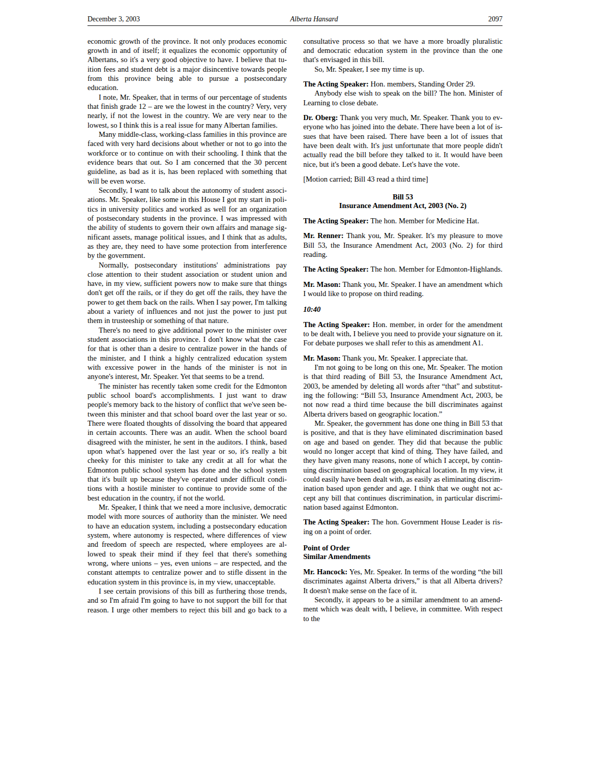December 3, 2003 Alberta Hansard 2097
economic growth of the province. It not only produces economic growth in and of itself; it equalizes the economic opportunity of Albertans, so it's a very good objective to have. I believe that tuition fees and student debt is a major disincentive towards people from this province being able to pursue a postsecondary education.
I note, Mr. Speaker, that in terms of our percentage of students that finish grade 12 – are we the lowest in the country? Very, very nearly, if not the lowest in the country. We are very near to the lowest, so I think this is a real issue for many Albertan families.
Many middle-class, working-class families in this province are faced with very hard decisions about whether or not to go into the workforce or to continue on with their schooling. I think that the evidence bears that out. So I am concerned that the 30 percent guideline, as bad as it is, has been replaced with something that will be even worse.
Secondly, I want to talk about the autonomy of student associations. Mr. Speaker, like some in this House I got my start in politics in university politics and worked as well for an organization of postsecondary students in the province. I was impressed with the ability of students to govern their own affairs and manage significant assets, manage political issues, and I think that as adults, as they are, they need to have some protection from interference by the government.
Normally, postsecondary institutions' administrations pay close attention to their student association or student union and have, in my view, sufficient powers now to make sure that things don't get off the rails, or if they do get off the rails, they have the power to get them back on the rails. When I say power, I'm talking about a variety of influences and not just the power to just put them in trusteeship or something of that nature.
There's no need to give additional power to the minister over student associations in this province. I don't know what the case for that is other than a desire to centralize power in the hands of the minister, and I think a highly centralized education system with excessive power in the hands of the minister is not in anyone's interest, Mr. Speaker. Yet that seems to be a trend.
The minister has recently taken some credit for the Edmonton public school board's accomplishments. I just want to draw people's memory back to the history of conflict that we've seen between this minister and that school board over the last year or so. There were floated thoughts of dissolving the board that appeared in certain accounts. There was an audit. When the school board disagreed with the minister, he sent in the auditors. I think, based upon what's happened over the last year or so, it's really a bit cheeky for this minister to take any credit at all for what the Edmonton public school system has done and the school system that it's built up because they've operated under difficult conditions with a hostile minister to continue to provide some of the best education in the country, if not the world.
Mr. Speaker, I think that we need a more inclusive, democratic model with more sources of authority than the minister. We need to have an education system, including a postsecondary education system, where autonomy is respected, where differences of view and freedom of speech are respected, where employees are allowed to speak their mind if they feel that there's something wrong, where unions – yes, even unions – are respected, and the constant attempts to centralize power and to stifle dissent in the education system in this province is, in my view, unacceptable.
I see certain provisions of this bill as furthering those trends, and so I'm afraid I'm going to have to not support the bill for that reason. I urge other members to reject this bill and go back to a consultative process so that we have a more broadly pluralistic and democratic education system in the province than the one that's envisaged in this bill.
So, Mr. Speaker, I see my time is up.
The Acting Speaker: Hon. members, Standing Order 29.
Anybody else wish to speak on the bill? The hon. Minister of Learning to close debate.
Dr. Oberg: Thank you very much, Mr. Speaker. Thank you to everyone who has joined into the debate. There have been a lot of issues that have been raised. There have been a lot of issues that have been dealt with. It's just unfortunate that more people didn't actually read the bill before they talked to it. It would have been nice, but it's been a good debate. Let's have the vote.
[Motion carried; Bill 43 read a third time]
Bill 53 Insurance Amendment Act, 2003 (No. 2)
The Acting Speaker: The hon. Member for Medicine Hat.
Mr. Renner: Thank you, Mr. Speaker. It's my pleasure to move Bill 53, the Insurance Amendment Act, 2003 (No. 2) for third reading.
The Acting Speaker: The hon. Member for Edmonton-Highlands.
Mr. Mason: Thank you, Mr. Speaker. I have an amendment which I would like to propose on third reading.
10:40
The Acting Speaker: Hon. member, in order for the amendment to be dealt with, I believe you need to provide your signature on it. For debate purposes we shall refer to this as amendment A1.
Mr. Mason: Thank you, Mr. Speaker. I appreciate that.
I'm not going to be long on this one, Mr. Speaker. The motion is that third reading of Bill 53, the Insurance Amendment Act, 2003, be amended by deleting all words after “that” and substituting the following: “Bill 53, Insurance Amendment Act, 2003, be not now read a third time because the bill discriminates against Alberta drivers based on geographic location.”
Mr. Speaker, the government has done one thing in Bill 53 that is positive, and that is they have eliminated discrimination based on age and based on gender. They did that because the public would no longer accept that kind of thing. They have failed, and they have given many reasons, none of which I accept, by continuing discrimination based on geographical location. In my view, it could easily have been dealt with, as easily as eliminating discrimination based upon gender and age. I think that we ought not accept any bill that continues discrimination, in particular discrimination based against Edmonton.
The Acting Speaker: The hon. Government House Leader is rising on a point of order.
Point of Order Similar Amendments
Mr. Hancock: Yes, Mr. Speaker. In terms of the wording “the bill discriminates against Alberta drivers,” is that all Alberta drivers? It doesn't make sense on the face of it.
Secondly, it appears to be a similar amendment to an amendment which was dealt with, I believe, in committee. With respect to the